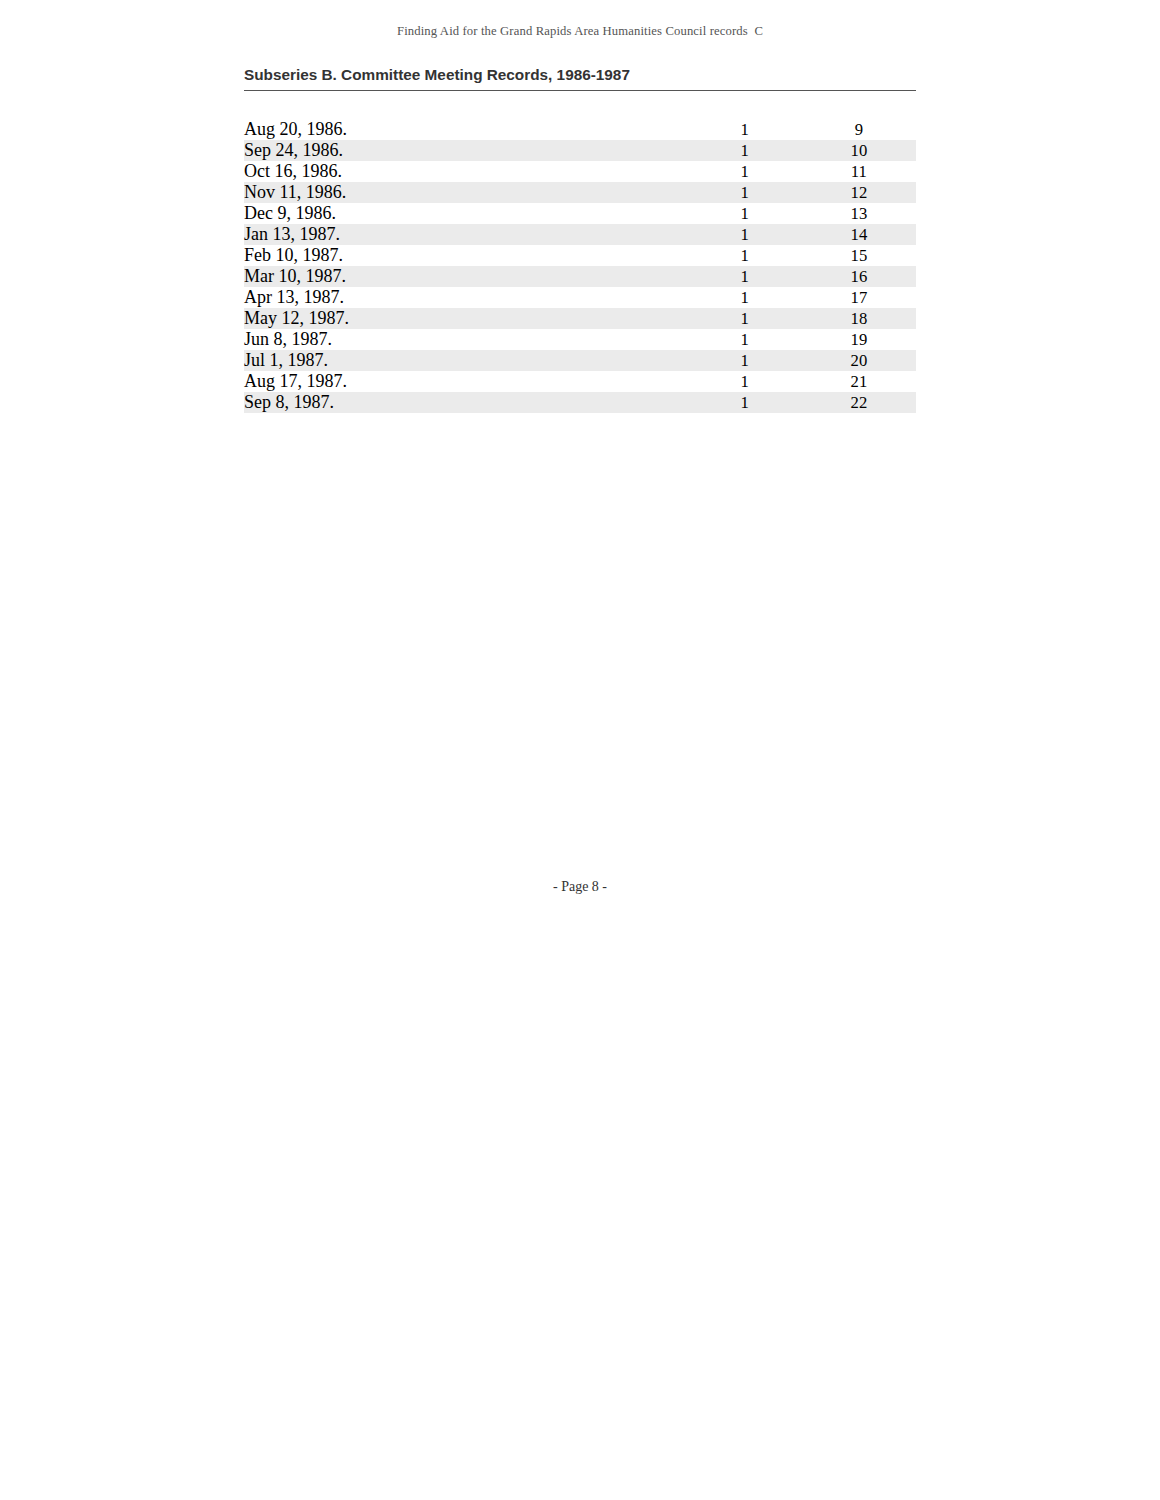Finding Aid for the Grand Rapids Area Humanities Council records C
Subseries B. Committee Meeting Records, 1986-1987
| Aug 20, 1986. | 1 | 9 |
| Sep 24, 1986. | 1 | 10 |
| Oct 16, 1986. | 1 | 11 |
| Nov 11, 1986. | 1 | 12 |
| Dec 9, 1986. | 1 | 13 |
| Jan 13, 1987. | 1 | 14 |
| Feb 10, 1987. | 1 | 15 |
| Mar 10, 1987. | 1 | 16 |
| Apr 13, 1987. | 1 | 17 |
| May 12, 1987. | 1 | 18 |
| Jun 8, 1987. | 1 | 19 |
| Jul 1, 1987. | 1 | 20 |
| Aug 17, 1987. | 1 | 21 |
| Sep 8, 1987. | 1 | 22 |
- Page 8 -